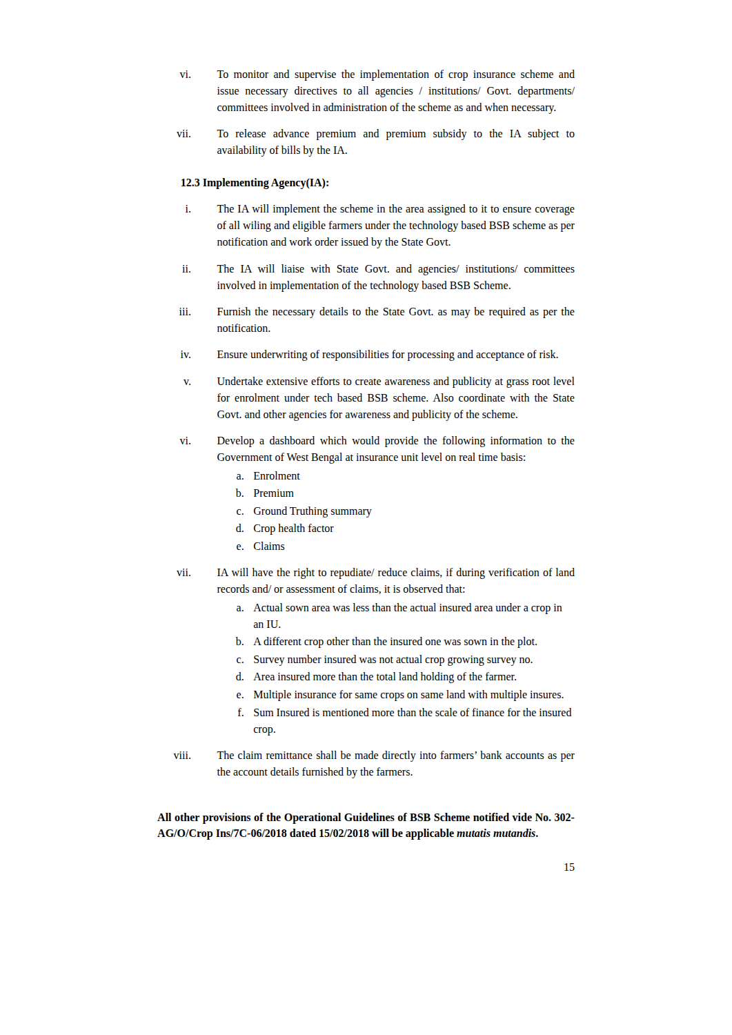To monitor and supervise the implementation of crop insurance scheme and issue necessary directives to all agencies / institutions/ Govt. departments/ committees involved in administration of the scheme as and when necessary.
To release advance premium and premium subsidy to the IA subject to availability of bills by the IA.
12.3 Implementing Agency(IA):
The IA will implement the scheme in the area assigned to it to ensure coverage of all wiling and eligible farmers under the technology based BSB scheme as per notification and work order issued by the State Govt.
The IA will liaise with State Govt. and agencies/ institutions/ committees involved in implementation of the technology based BSB Scheme.
Furnish the necessary details to the State Govt. as may be required as per the notification.
Ensure underwriting of responsibilities for processing and acceptance of risk.
Undertake extensive efforts to create awareness and publicity at grass root level for enrolment under tech based BSB scheme. Also coordinate with the State Govt. and other agencies for awareness and publicity of the scheme.
Develop a dashboard which would provide the following information to the Government of West Bengal at insurance unit level on real time basis:
Enrolment
Premium
Ground Truthing summary
Crop health factor
Claims
IA will have the right to repudiate/ reduce claims, if during verification of land records and/ or assessment of claims, it is observed that:
Actual sown area was less than the actual insured area under a crop in an IU.
A different crop other than the insured one was sown in the plot.
Survey number insured was not actual crop growing survey no.
Area insured more than the total land holding of the farmer.
Multiple insurance for same crops on same land with multiple insures.
Sum Insured is mentioned more than the scale of finance for the insured crop.
The claim remittance shall be made directly into farmers’ bank accounts as per the account details furnished by the farmers.
All other provisions of the Operational Guidelines of BSB Scheme notified vide No. 302-AG/O/Crop Ins/7C-06/2018 dated 15/02/2018 will be applicable mutatis mutandis.
15